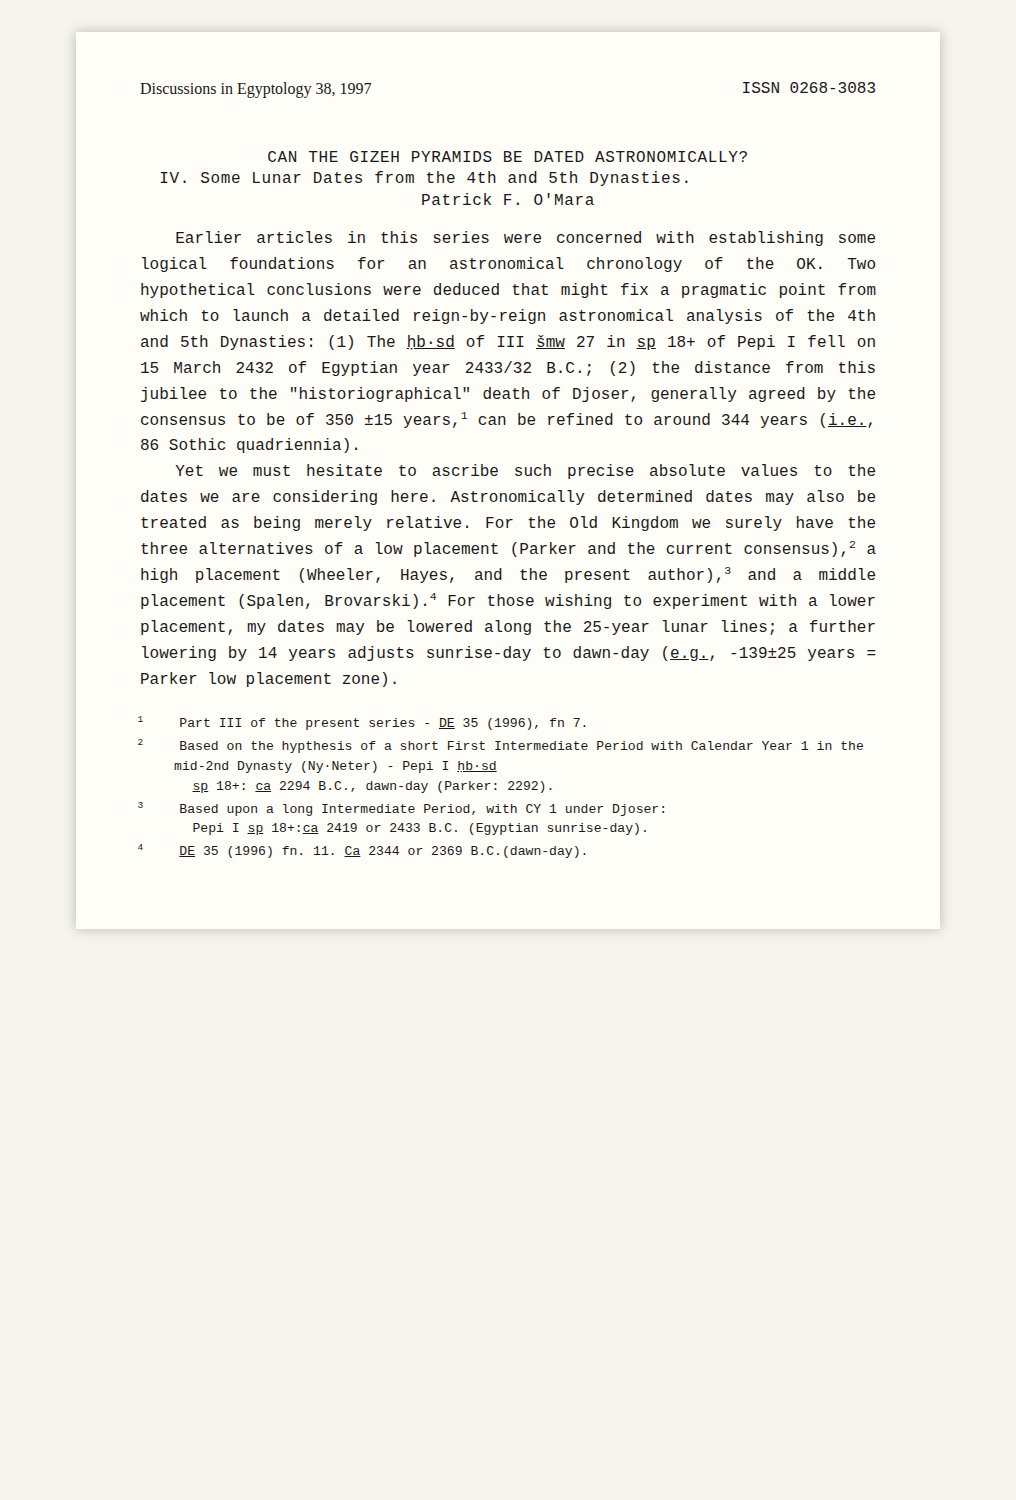Discussions in Egyptology 38, 1997 ISSN 0268-3083
CAN THE GIZEH PYRAMIDS BE DATED ASTRONOMICALLY?
IV. Some Lunar Dates from the 4th and 5th Dynasties.
Patrick F. O'Mara
Earlier articles in this series were concerned with establishing some logical foundations for an astronomical chronology of the OK. Two hypothetical conclusions were deduced that might fix a pragmatic point from which to launch a detailed reign-by-reign astronomical analysis of the 4th and 5th Dynasties: (1) The ḥb·sd of III šmw 27 in sp 18+ of Pepi I fell on 15 March 2432 of Egyptian year 2433/32 B.C.; (2) the distance from this jubilee to the "historiographical" death of Djoser, generally agreed by the consensus to be of 350 ±15 years,1 can be refined to around 344 years (i.e., 86 Sothic quadriennia).
Yet we must hesitate to ascribe such precise absolute values to the dates we are considering here. Astronomically determined dates may also be treated as being merely relative. For the Old Kingdom we surely have the three alternatives of a low placement (Parker and the current consensus),2 a high placement (Wheeler, Hayes, and the present author),3 and a middle placement (Spalen, Brovarski).4 For those wishing to experiment with a lower placement, my dates may be lowered along the 25-year lunar lines; a further lowering by 14 years adjusts sunrise-day to dawn-day (e.g., -139±25 years = Parker low placement zone).
1 Part III of the present series - DE 35 (1996), fn 7.
2 Based on the hypthesis of a short First Intermediate Period with Calendar Year 1 in the mid-2nd Dynasty (Ny·Neter) - Pepi I ḥb·sd sp 18+: ca 2294 B.C., dawn-day (Parker: 2292).
3 Based upon a long Intermediate Period, with CY 1 under Djoser: Pepi I sp 18+:ca 2419 or 2433 B.C. (Egyptian sunrise-day).
4 DE 35 (1996) fn. 11. Ca 2344 or 2369 B.C.(dawn-day).